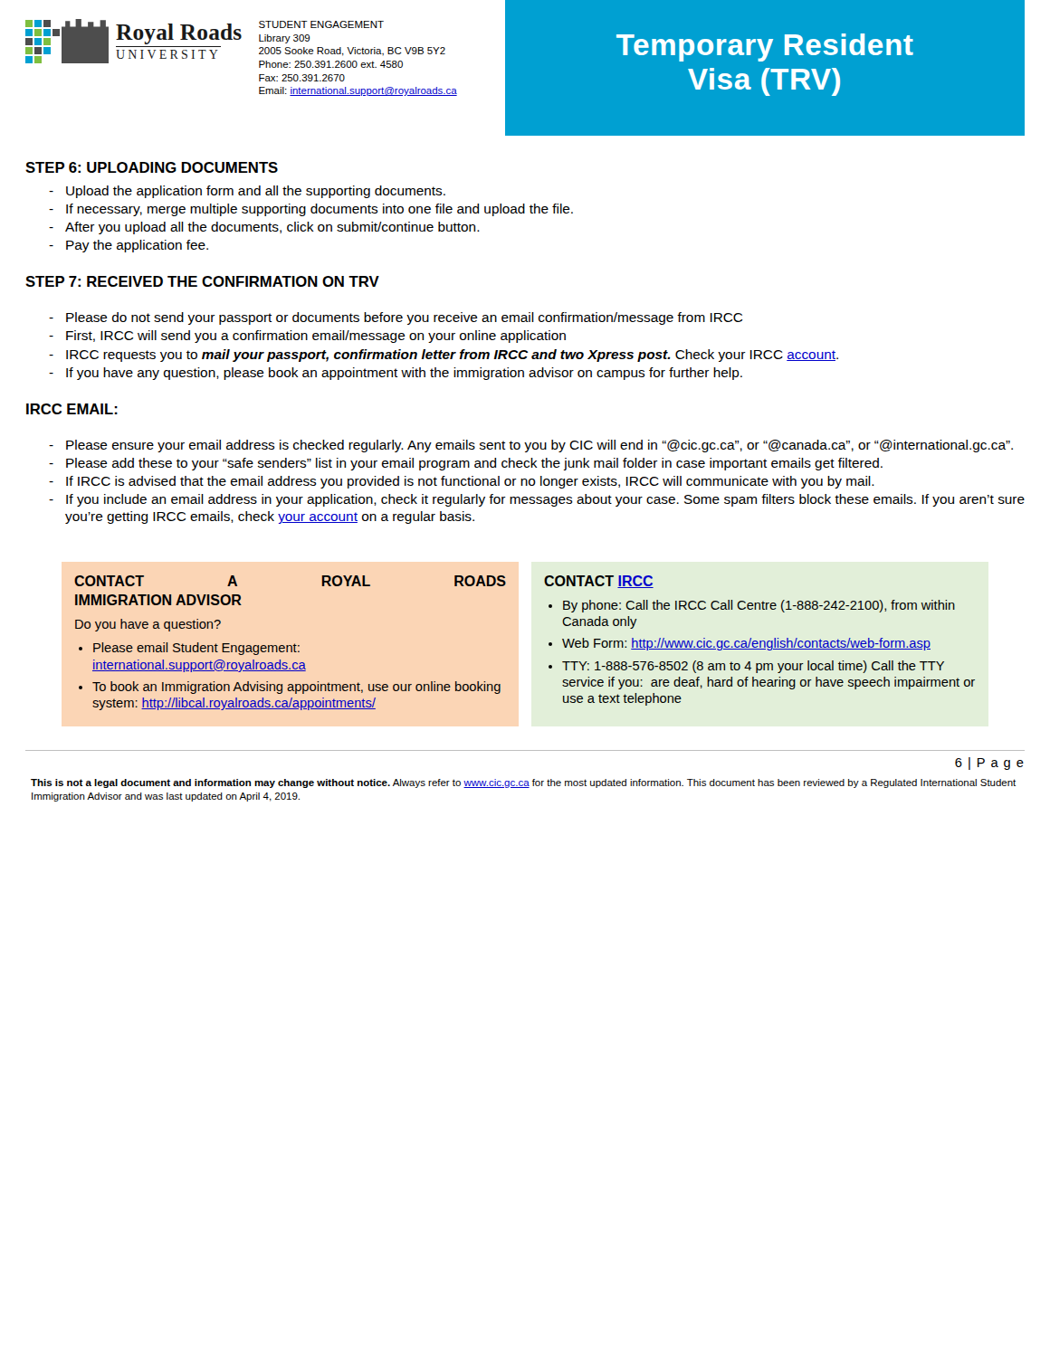Royal Roads
UNIVERSITY
STUDENT ENGAGEMENT
Library 309
2005 Sooke Road, Victoria, BC V9B 5Y2
Phone: 250.391.2600 ext. 4580
Fax: 250.391.2670
Email: international.support@royalroads.ca
Temporary Resident
Visa (TRV)
STEP 6: UPLOADING DOCUMENTS
Upload the application form and all the supporting documents.
If necessary, merge multiple supporting documents into one file and upload the file.
After you upload all the documents, click on submit/continue button.
Pay the application fee.
STEP 7: RECEIVED THE CONFIRMATION ON TRV
Please do not send your passport or documents before you receive an email confirmation/message from IRCC
First, IRCC will send you a confirmation email/message on your online application
IRCC requests you to mail your passport, confirmation letter from IRCC and two Xpress post. Check your IRCC account.
If you have any question, please book an appointment with the immigration advisor on campus for further help.
IRCC EMAIL:
Please ensure your email address is checked regularly. Any emails sent to you by CIC will end in “@cic.gc.ca”, or “@canada.ca”, or “@international.gc.ca”.
Please add these to your “safe senders” list in your email program and check the junk mail folder in case important emails get filtered.
If IRCC is advised that the email address you provided is not functional or no longer exists, IRCC will communicate with you by mail.
If you include an email address in your application, check it regularly for messages about your case. Some spam filters block these emails. If you aren’t sure you’re getting IRCC emails, check your account on a regular basis.
CONTACT AROYAL ROADS
IMMIGRATION ADVISOR
Do you have a question?
Please email Student Engagement: international.support@royalroads.ca
To book an Immigration Advising appointment, use our online booking system: http://libcal.royalroads.ca/appointments/
CONTACT IRCC
By phone: Call the IRCC Call Centre (1-888-242-2100), from within Canada only
Web Form: http://www.cic.gc.ca/english/contacts/web-form.asp
TTY: 1-888-576-8502 (8 am to 4 pm your local time) Call the TTY service if you: are deaf, hard of hearing or have speech impairment or use a text telephone
6 | P a g e
This is not a legal document and information may change without notice. Always refer to www.cic.gc.ca for the most updated information. This document has been reviewed by a Regulated International Student Immigration Advisor and was last updated on April 4, 2019.